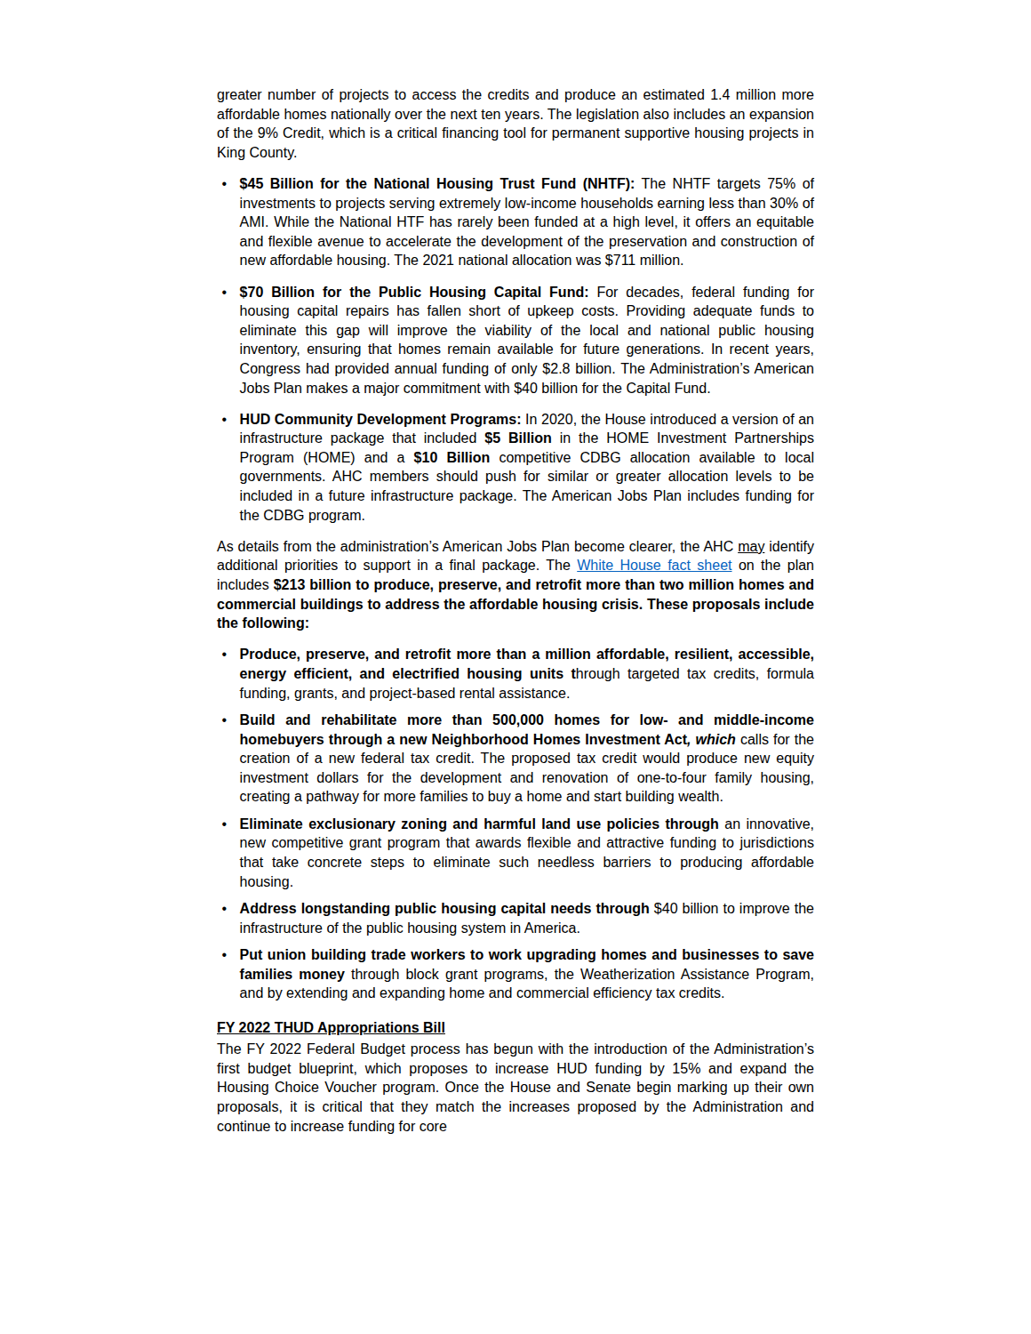greater number of projects to access the credits and produce an estimated 1.4 million more affordable homes nationally over the next ten years. The legislation also includes an expansion of the 9% Credit, which is a critical financing tool for permanent supportive housing projects in King County.
$45 Billion for the National Housing Trust Fund (NHTF): The NHTF targets 75% of investments to projects serving extremely low-income households earning less than 30% of AMI. While the National HTF has rarely been funded at a high level, it offers an equitable and flexible avenue to accelerate the development of the preservation and construction of new affordable housing. The 2021 national allocation was $711 million.
$70 Billion for the Public Housing Capital Fund: For decades, federal funding for housing capital repairs has fallen short of upkeep costs. Providing adequate funds to eliminate this gap will improve the viability of the local and national public housing inventory, ensuring that homes remain available for future generations. In recent years, Congress had provided annual funding of only $2.8 billion. The Administration’s American Jobs Plan makes a major commitment with $40 billion for the Capital Fund.
HUD Community Development Programs: In 2020, the House introduced a version of an infrastructure package that included $5 Billion in the HOME Investment Partnerships Program (HOME) and a $10 Billion competitive CDBG allocation available to local governments. AHC members should push for similar or greater allocation levels to be included in a future infrastructure package. The American Jobs Plan includes funding for the CDBG program.
As details from the administration’s American Jobs Plan become clearer, the AHC may identify additional priorities to support in a final package. The White House fact sheet on the plan includes $213 billion to produce, preserve, and retrofit more than two million homes and commercial buildings to address the affordable housing crisis. These proposals include the following:
Produce, preserve, and retrofit more than a million affordable, resilient, accessible, energy efficient, and electrified housing units through targeted tax credits, formula funding, grants, and project-based rental assistance.
Build and rehabilitate more than 500,000 homes for low- and middle-income homebuyers through a new Neighborhood Homes Investment Act, which calls for the creation of a new federal tax credit. The proposed tax credit would produce new equity investment dollars for the development and renovation of one-to-four family housing, creating a pathway for more families to buy a home and start building wealth.
Eliminate exclusionary zoning and harmful land use policies through an innovative, new competitive grant program that awards flexible and attractive funding to jurisdictions that take concrete steps to eliminate such needless barriers to producing affordable housing.
Address longstanding public housing capital needs through $40 billion to improve the infrastructure of the public housing system in America.
Put union building trade workers to work upgrading homes and businesses to save families money through block grant programs, the Weatherization Assistance Program, and by extending and expanding home and commercial efficiency tax credits.
FY 2022 THUD Appropriations Bill
The FY 2022 Federal Budget process has begun with the introduction of the Administration’s first budget blueprint, which proposes to increase HUD funding by 15% and expand the Housing Choice Voucher program. Once the House and Senate begin marking up their own proposals, it is critical that they match the increases proposed by the Administration and continue to increase funding for core